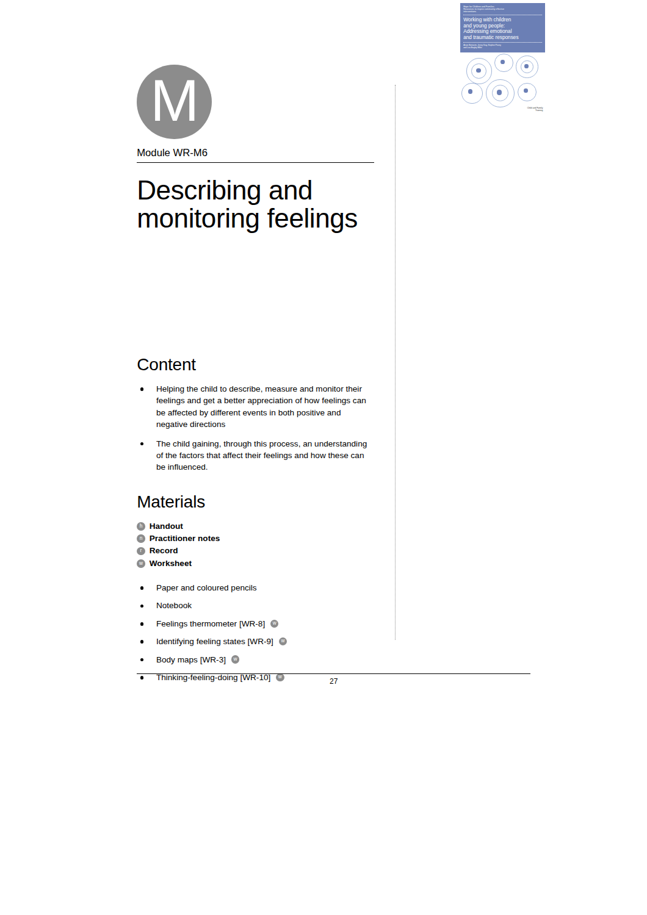Hope for Children and Families
Resources to inspire community effective
interventions
Working with children
and young people:
Addressing emotional
and traumatic responses
Arnon Bentovim, Jenny Gray, Stephen Pizzey
and Liza Bingley Miller
Child and Family
Training
M
Module WR-M6
Describing and
monitoring feelings
Content
Helping the child to describe, measure and monitor their feelings and get a better appreciation of how feelings can be affected by different events in both positive and negative directions
The child gaining, through this process, an understanding of the factors that affect their feelings and how these can be influenced.
Materials
h Handout
n Practitioner notes
r Record
w Worksheet
Paper and coloured pencils
Notebook
Feelings thermometer [WR-8] w
Identifying feeling states [WR-9] w
Body maps [WR-3] w
Thinking-feeling-doing [WR-10] w
27